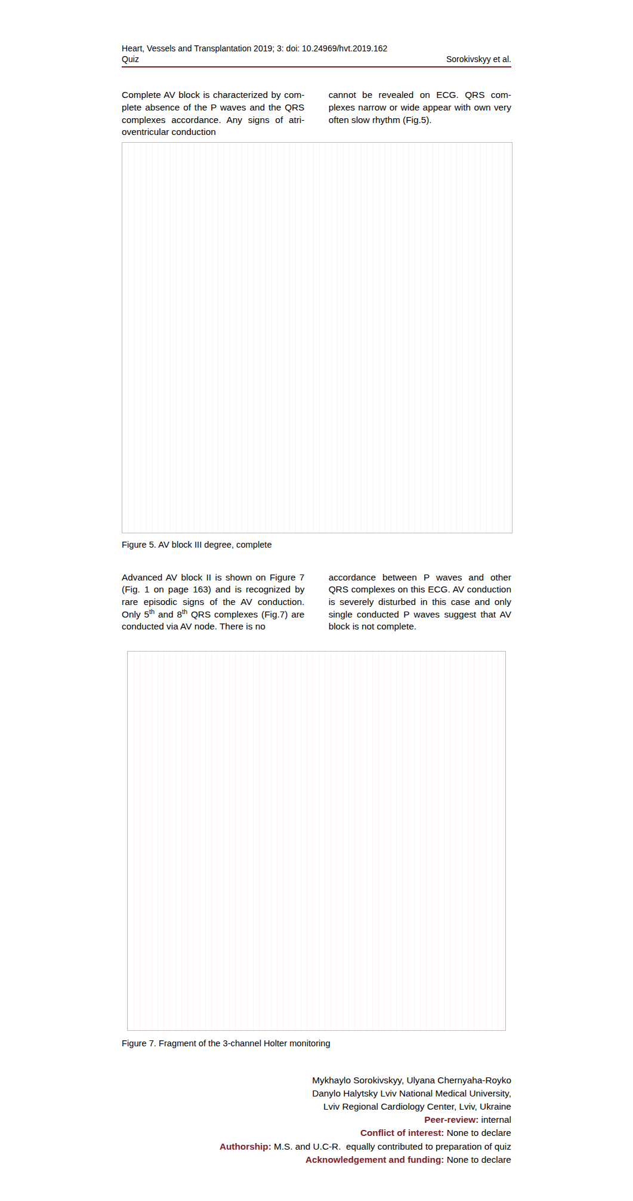Heart, Vessels and Transplantation 2019; 3: doi: 10.24969/hvt.2019.162 Quiz Sorokivskyy et al.
Complete AV block is characterized by complete absence of the P waves and the QRS complexes accordance. Any signs of atrioventricular conduction
cannot be revealed on ECG. QRS complexes narrow or wide appear with own very often slow rhythm (Fig.5).
Figure 5. AV block III degree, complete
Advanced AV block II is shown on Figure 7 (Fig. 1 on page 163) and is recognized by rare episodic signs of the AV conduction. Only 5th and 8th QRS complexes (Fig.7) are conducted via AV node. There is no
accordance between P waves and other QRS complexes on this ECG. AV conduction is severely disturbed in this case and only single conducted P waves suggest that AV block is not complete.
Figure 7. Fragment of the 3-channel Holter monitoring
Mykhaylo Sorokivskyy, Ulyana Chernyaha-Royko
Danylo Halytsky Lviv National Medical University,
Lviv Regional Cardiology Center, Lviv, Ukraine
Peer-review: internal
Conflict of interest: None to declare
Authorship: M.S. and U.C-R. equally contributed to preparation of quiz
Acknowledgement and funding: None to declare